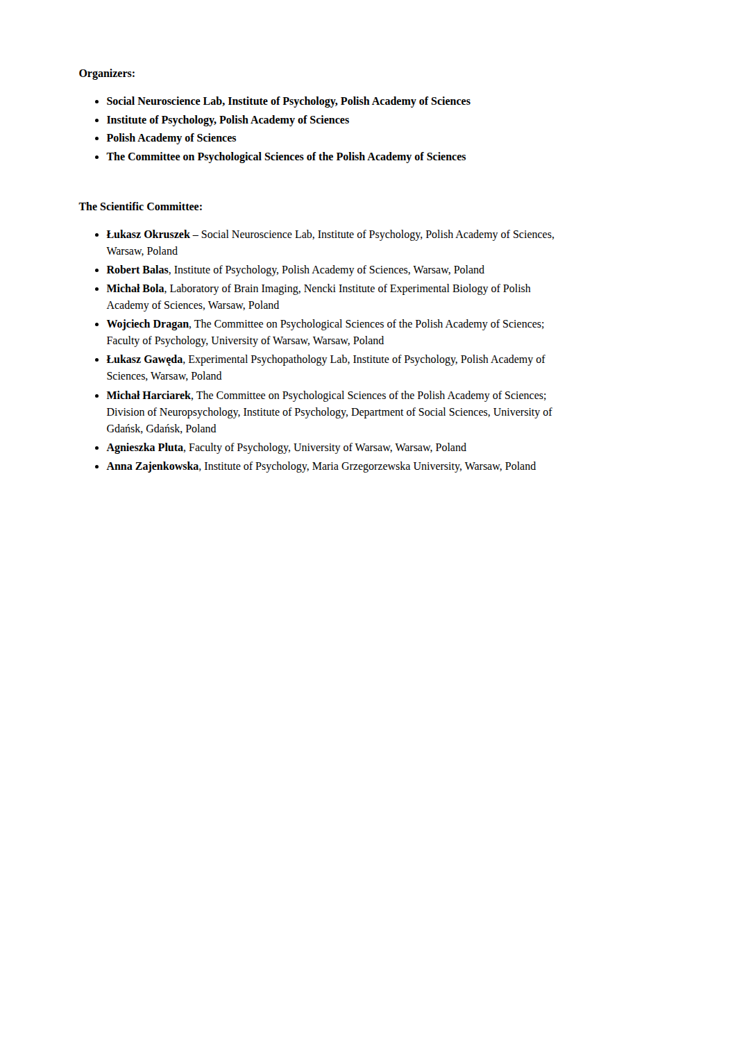Organizers:
Social Neuroscience Lab, Institute of Psychology, Polish Academy of Sciences
Institute of Psychology, Polish Academy of Sciences
Polish Academy of Sciences
The Committee on Psychological Sciences of the Polish Academy of Sciences
The Scientific Committee:
Łukasz Okruszek – Social Neuroscience Lab, Institute of Psychology, Polish Academy of Sciences, Warsaw, Poland
Robert Balas, Institute of Psychology, Polish Academy of Sciences, Warsaw, Poland
Michał Bola, Laboratory of Brain Imaging, Nencki Institute of Experimental Biology of Polish Academy of Sciences, Warsaw, Poland
Wojciech Dragan, The Committee on Psychological Sciences of the Polish Academy of Sciences; Faculty of Psychology, University of Warsaw, Warsaw, Poland
Łukasz Gawęda, Experimental Psychopathology Lab, Institute of Psychology, Polish Academy of Sciences, Warsaw, Poland
Michał Harciarek, The Committee on Psychological Sciences of the Polish Academy of Sciences; Division of Neuropsychology, Institute of Psychology, Department of Social Sciences, University of Gdańsk, Gdańsk, Poland
Agnieszka Pluta, Faculty of Psychology, University of Warsaw, Warsaw, Poland
Anna Zajenkowska, Institute of Psychology, Maria Grzegorzewska University, Warsaw, Poland